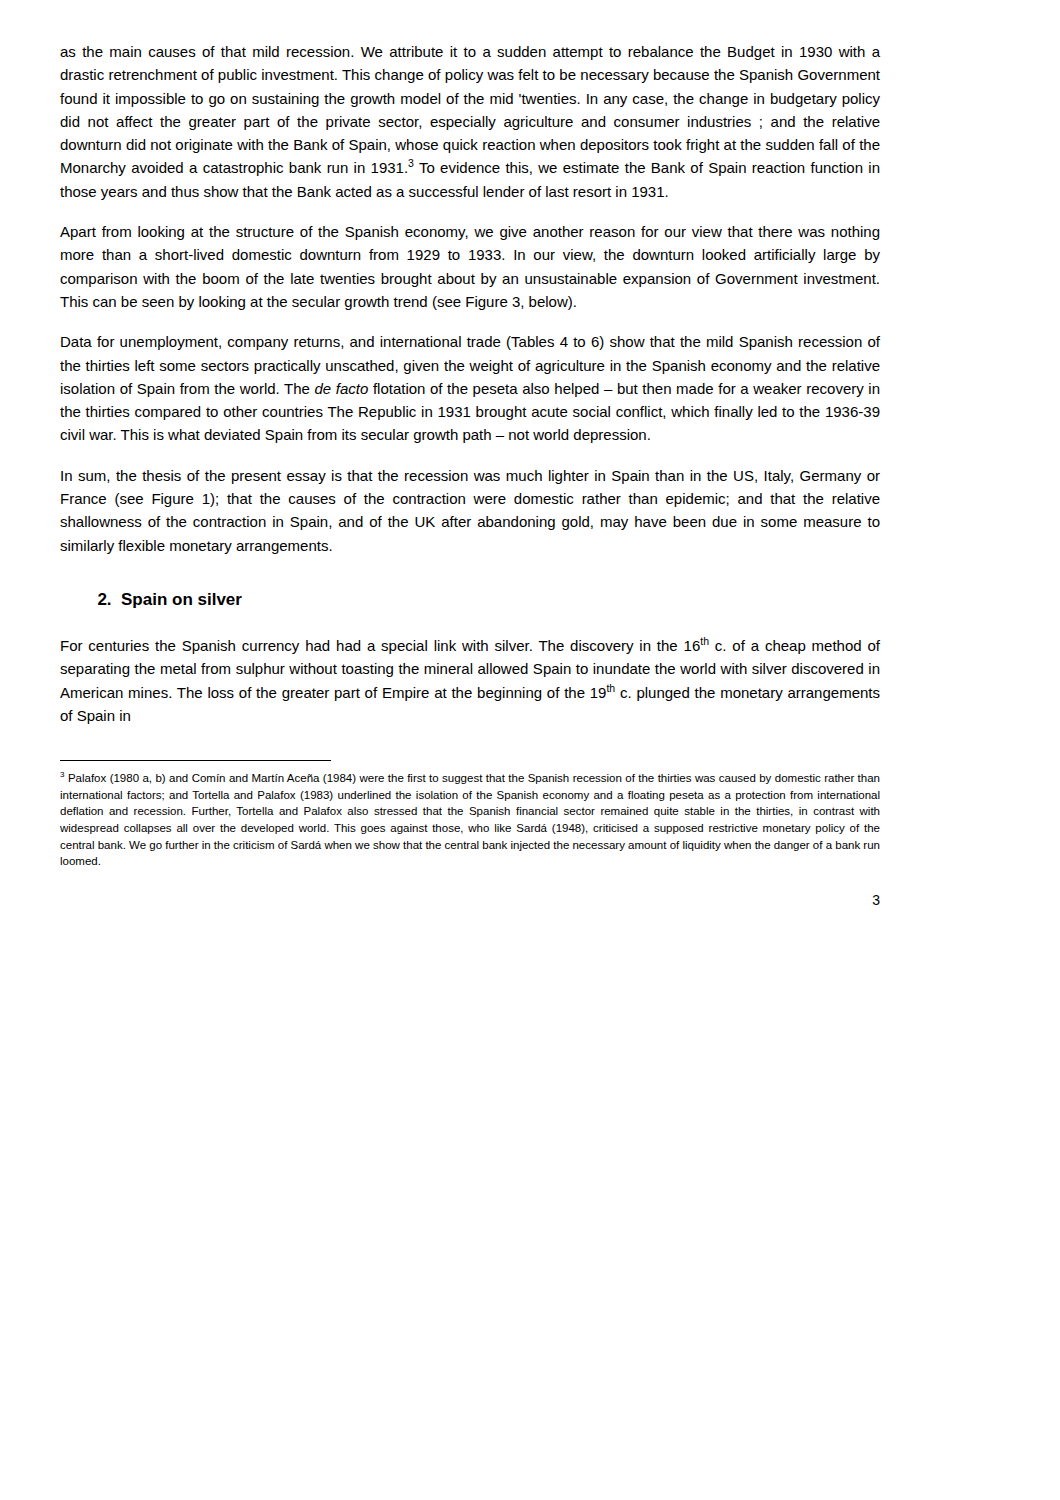as the main causes of that mild recession. We attribute it to a sudden attempt to rebalance the Budget in 1930 with a drastic retrenchment of public investment. This change of policy was felt to be necessary because the Spanish Government found it impossible to go on sustaining the growth model of the mid 'twenties. In any case, the change in budgetary policy did not affect the greater part of the private sector, especially agriculture and consumer industries ; and the relative downturn did not originate with the Bank of Spain, whose quick reaction when depositors took fright at the sudden fall of the Monarchy avoided a catastrophic bank run in 1931.3 To evidence this, we estimate the Bank of Spain reaction function in those years and thus show that the Bank acted as a successful lender of last resort in 1931.
Apart from looking at the structure of the Spanish economy, we give another reason for our view that there was nothing more than a short-lived domestic downturn from 1929 to 1933. In our view, the downturn looked artificially large by comparison with the boom of the late twenties brought about by an unsustainable expansion of Government investment. This can be seen by looking at the secular growth trend (see Figure 3, below).
Data for unemployment, company returns, and international trade (Tables 4 to 6) show that the mild Spanish recession of the thirties left some sectors practically unscathed, given the weight of agriculture in the Spanish economy and the relative isolation of Spain from the world. The de facto flotation of the peseta also helped – but then made for a weaker recovery in the thirties compared to other countries The Republic in 1931 brought acute social conflict, which finally led to the 1936-39 civil war. This is what deviated Spain from its secular growth path – not world depression.
In sum, the thesis of the present essay is that the recession was much lighter in Spain than in the US, Italy, Germany or France (see Figure 1); that the causes of the contraction were domestic rather than epidemic; and that the relative shallowness of the contraction in Spain, and of the UK after abandoning gold, may have been due in some measure to similarly flexible monetary arrangements.
2. Spain on silver
For centuries the Spanish currency had had a special link with silver. The discovery in the 16th c. of a cheap method of separating the metal from sulphur without toasting the mineral allowed Spain to inundate the world with silver discovered in American mines. The loss of the greater part of Empire at the beginning of the 19th c. plunged the monetary arrangements of Spain in
3 Palafox (1980 a, b) and Comín and Martín Aceña (1984) were the first to suggest that the Spanish recession of the thirties was caused by domestic rather than international factors; and Tortella and Palafox (1983) underlined the isolation of the Spanish economy and a floating peseta as a protection from international deflation and recession. Further, Tortella and Palafox also stressed that the Spanish financial sector remained quite stable in the thirties, in contrast with widespread collapses all over the developed world. This goes against those, who like Sardá (1948), criticised a supposed restrictive monetary policy of the central bank. We go further in the criticism of Sardá when we show that the central bank injected the necessary amount of liquidity when the danger of a bank run loomed.
3